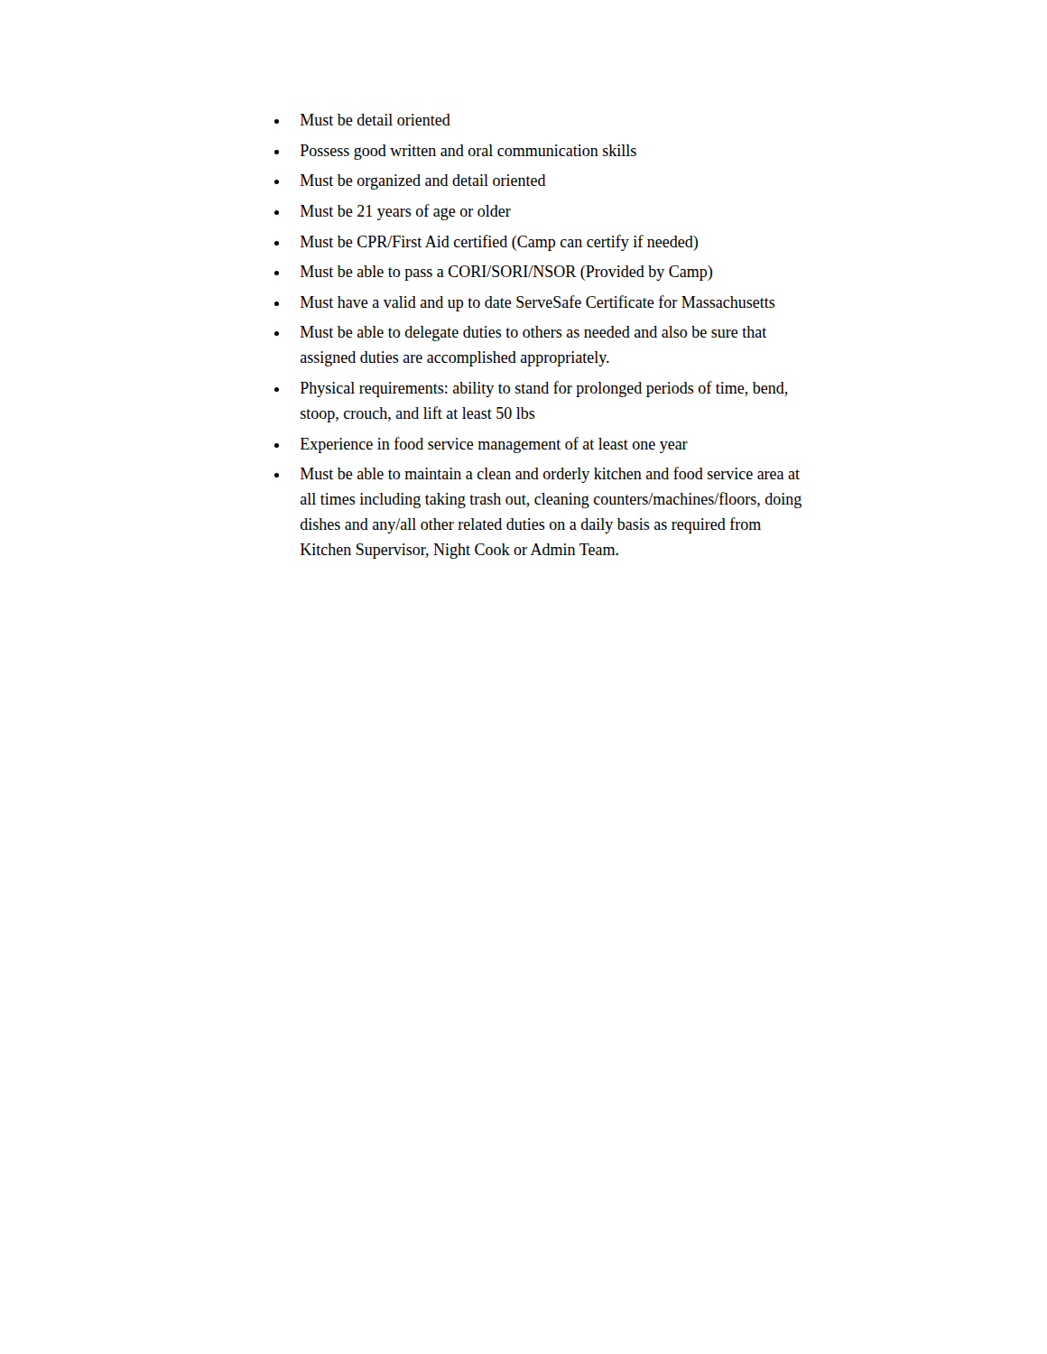Must be detail oriented
Possess good written and oral communication skills
Must be organized and detail oriented
Must be 21 years of age or older
Must be CPR/First Aid certified (Camp can certify if needed)
Must be able to pass a CORI/SORI/NSOR (Provided by Camp)
Must have a valid and up to date ServeSafe Certificate for Massachusetts
Must be able to delegate duties to others as needed and also be sure that assigned duties are accomplished appropriately.
Physical requirements: ability to stand for prolonged periods of time, bend, stoop, crouch, and lift at least 50 lbs
Experience in food service management of at least one year
Must be able to maintain a clean and orderly kitchen and food service area at all times including taking trash out, cleaning counters/machines/floors, doing dishes and any/all other related duties on a daily basis as required from Kitchen Supervisor, Night Cook or Admin Team.